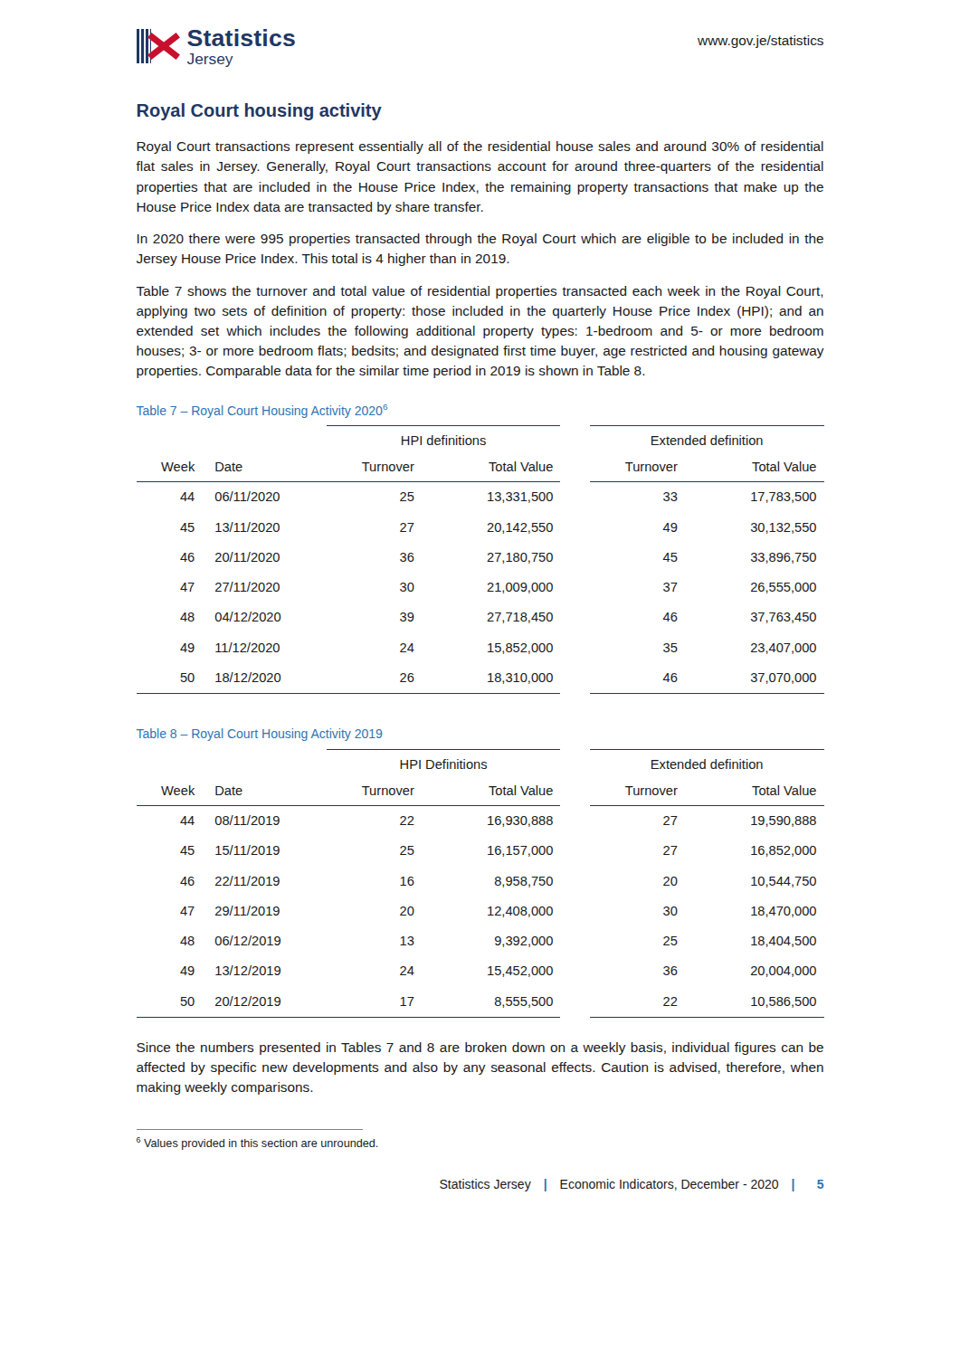Statistics
Jersey
www.gov.je/statistics
Royal Court housing activity
Royal Court transactions represent essentially all of the residential house sales and around 30% of residential flat sales in Jersey. Generally, Royal Court transactions account for around three-quarters of the residential properties that are included in the House Price Index, the remaining property transactions that make up the House Price Index data are transacted by share transfer.
In 2020 there were 995 properties transacted through the Royal Court which are eligible to be included in the Jersey House Price Index. This total is 4 higher than in 2019.
Table 7 shows the turnover and total value of residential properties transacted each week in the Royal Court, applying two sets of definition of property: those included in the quarterly House Price Index (HPI); and an extended set which includes the following additional property types: 1-bedroom and 5- or more bedroom houses; 3- or more bedroom flats; bedsits; and designated first time buyer, age restricted and housing gateway properties. Comparable data for the similar time period in 2019 is shown in Table 8.
Table 7 – Royal Court Housing Activity 20206
| | | HPI definitions | | Extended definition |
| --- | --- | --- | --- | --- |
| Week | Date | Turnover | Total Value | | Turnover | Total Value |
| 44 | 06/11/2020 | 25 | 13,331,500 | | 33 | 17,783,500 |
| 45 | 13/11/2020 | 27 | 20,142,550 | | 49 | 30,132,550 |
| 46 | 20/11/2020 | 36 | 27,180,750 | | 45 | 33,896,750 |
| 47 | 27/11/2020 | 30 | 21,009,000 | | 37 | 26,555,000 |
| 48 | 04/12/2020 | 39 | 27,718,450 | | 46 | 37,763,450 |
| 49 | 11/12/2020 | 24 | 15,852,000 | | 35 | 23,407,000 |
| 50 | 18/12/2020 | 26 | 18,310,000 | | 46 | 37,070,000 |
Table 8 – Royal Court Housing Activity 2019
| | | HPI Definitions | | Extended definition |
| --- | --- | --- | --- | --- |
| Week | Date | Turnover | Total Value | | Turnover | Total Value |
| 44 | 08/11/2019 | 22 | 16,930,888 | | 27 | 19,590,888 |
| 45 | 15/11/2019 | 25 | 16,157,000 | | 27 | 16,852,000 |
| 46 | 22/11/2019 | 16 | 8,958,750 | | 20 | 10,544,750 |
| 47 | 29/11/2019 | 20 | 12,408,000 | | 30 | 18,470,000 |
| 48 | 06/12/2019 | 13 | 9,392,000 | | 25 | 18,404,500 |
| 49 | 13/12/2019 | 24 | 15,452,000 | | 36 | 20,004,000 |
| 50 | 20/12/2019 | 17 | 8,555,500 | | 22 | 10,586,500 |
Since the numbers presented in Tables 7 and 8 are broken down on a weekly basis, individual figures can be affected by specific new developments and also by any seasonal effects. Caution is advised, therefore, when making weekly comparisons.
6 Values provided in this section are unrounded.
Statistics Jersey | Economic Indicators, December - 2020 | 5